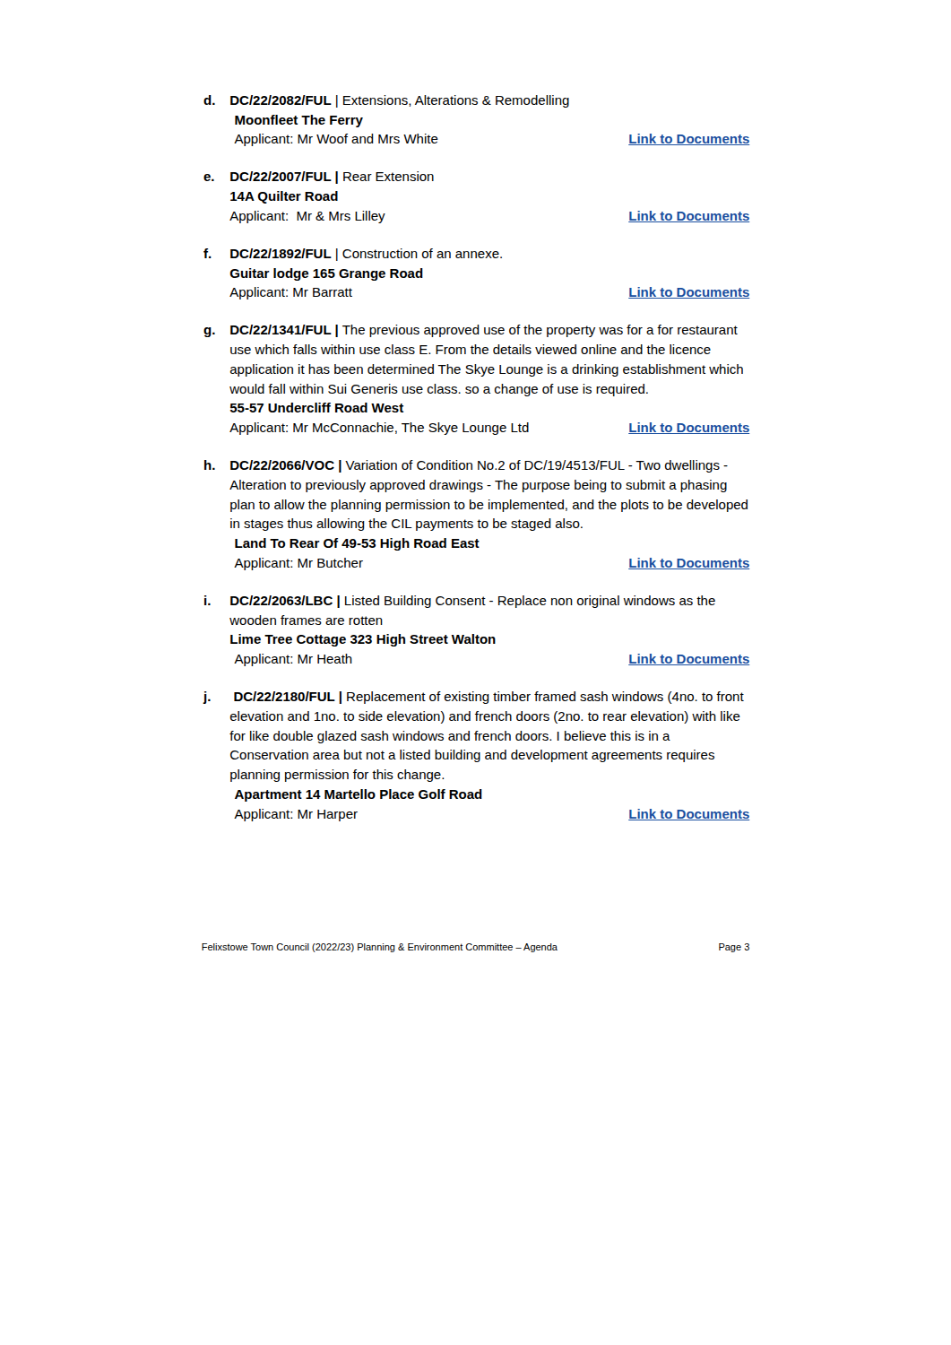d.
DC/22/2082/FUL | Extensions, Alterations & Remodelling
Moonfleet The Ferry
Applicant: Mr Woof and Mrs White Link to Documents
e.
DC/22/2007/FUL | Rear Extension
14A Quilter Road
Applicant: Mr & Mrs Lilley Link to Documents
f.
DC/22/1892/FUL | Construction of an annexe.
Guitar lodge 165 Grange Road
Applicant: Mr Barratt Link to Documents
g.
DC/22/1341/FUL | The previous approved use of the property was for a for restaurant use which falls within use class E. From the details viewed online and the licence application it has been determined The Skye Lounge is a drinking establishment which would fall within Sui Generis use class. so a change of use is required.
55-57 Undercliff Road West
Applicant: Mr McConnachie, The Skye Lounge Ltd Link to Documents
h.
DC/22/2066/VOC | Variation of Condition No.2 of DC/19/4513/FUL - Two dwellings - Alteration to previously approved drawings - The purpose being to submit a phasing plan to allow the planning permission to be implemented, and the plots to be developed in stages thus allowing the CIL payments to be staged also.
Land To Rear Of 49-53 High Road East
Applicant: Mr Butcher Link to Documents
i.
DC/22/2063/LBC | Listed Building Consent - Replace non original windows as the wooden frames are rotten
Lime Tree Cottage 323 High Street Walton
Applicant: Mr Heath Link to Documents
j.
DC/22/2180/FUL | Replacement of existing timber framed sash windows (4no. to front elevation and 1no. to side elevation) and french doors (2no. to rear elevation) with like for like double glazed sash windows and french doors. I believe this is in a Conservation area but not a listed building and development agreements requires planning permission for this change.
Apartment 14 Martello Place Golf Road
Applicant: Mr Harper Link to Documents
Felixstowe Town Council (2022/23) Planning & Environment Committee – Agenda Page 3